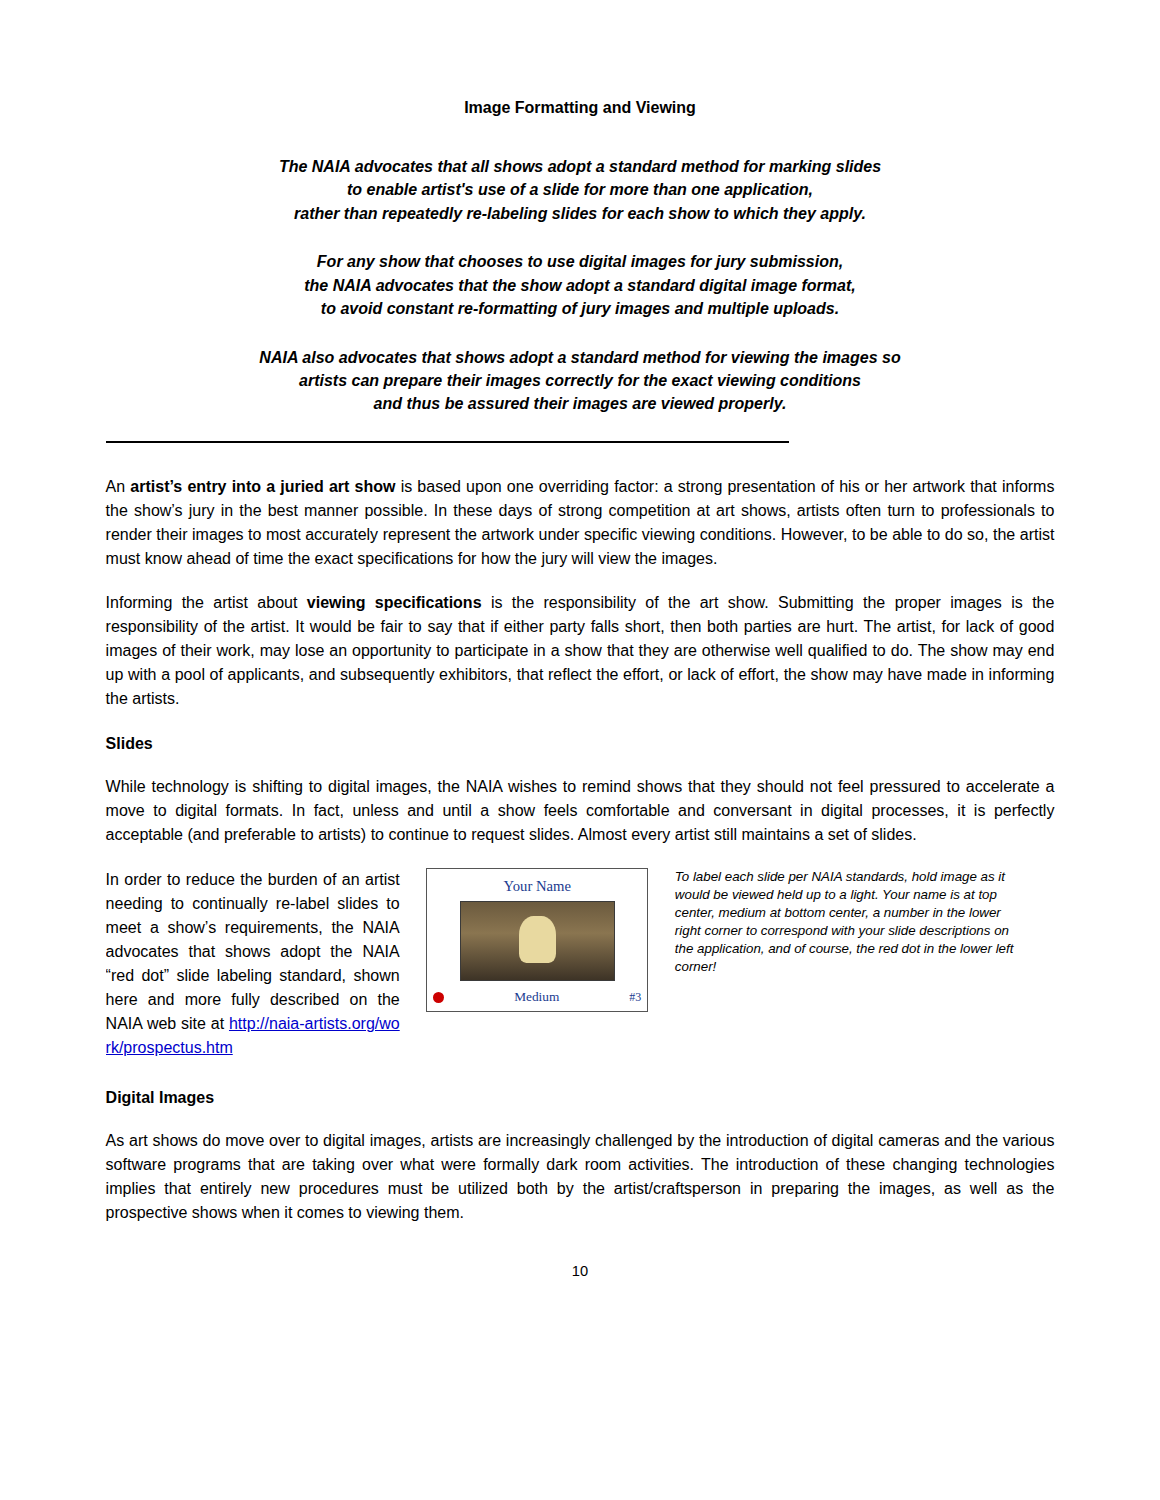Image Formatting and Viewing
The NAIA advocates that all shows adopt a standard method for marking slides
to enable artist's use of a slide for more than one application,
rather than repeatedly re-labeling slides for each show to which they apply.
For any show that chooses to use digital images for jury submission,
the NAIA advocates that the show adopt a standard digital image format,
to avoid constant re-formatting of jury images and multiple uploads.
NAIA also advocates that shows adopt a standard method for viewing the images so
artists can prepare their images correctly for the exact viewing conditions
and thus be assured their images are viewed properly.
An artist’s entry into a juried art show is based upon one overriding factor: a strong presentation of his or her artwork that informs the show’s jury in the best manner possible. In these days of strong competition at art shows, artists often turn to professionals to render their images to most accurately represent the artwork under specific viewing conditions. However, to be able to do so, the artist must know ahead of time the exact specifications for how the jury will view the images.
Informing the artist about viewing specifications is the responsibility of the art show. Submitting the proper images is the responsibility of the artist. It would be fair to say that if either party falls short, then both parties are hurt. The artist, for lack of good images of their work, may lose an opportunity to participate in a show that they are otherwise well qualified to do. The show may end up with a pool of applicants, and subsequently exhibitors, that reflect the effort, or lack of effort, the show may have made in informing the artists.
Slides
While technology is shifting to digital images, the NAIA wishes to remind shows that they should not feel pressured to accelerate a move to digital formats. In fact, unless and until a show feels comfortable and conversant in digital processes, it is perfectly acceptable (and preferable to artists) to continue to request slides. Almost every artist still maintains a set of slides.
In order to reduce the burden of an artist needing to continually re-label slides to meet a show’s requirements, the NAIA advocates that shows adopt the NAIA “red dot” slide labeling standard, shown here and more fully described on the NAIA web site at http://naia-artists.org/work/prospectus.htm
Your Name
Medium #3
To label each slide per NAIA standards, hold image as it would be viewed held up to a light. Your name is at top center, medium at bottom center, a number in the lower right corner to correspond with your slide descriptions on the application, and of course, the red dot in the lower left corner!
Digital Images
As art shows do move over to digital images, artists are increasingly challenged by the introduction of digital cameras and the various software programs that are taking over what were formally dark room activities. The introduction of these changing technologies implies that entirely new procedures must be utilized both by the artist/craftsperson in preparing the images, as well as the prospective shows when it comes to viewing them.
10